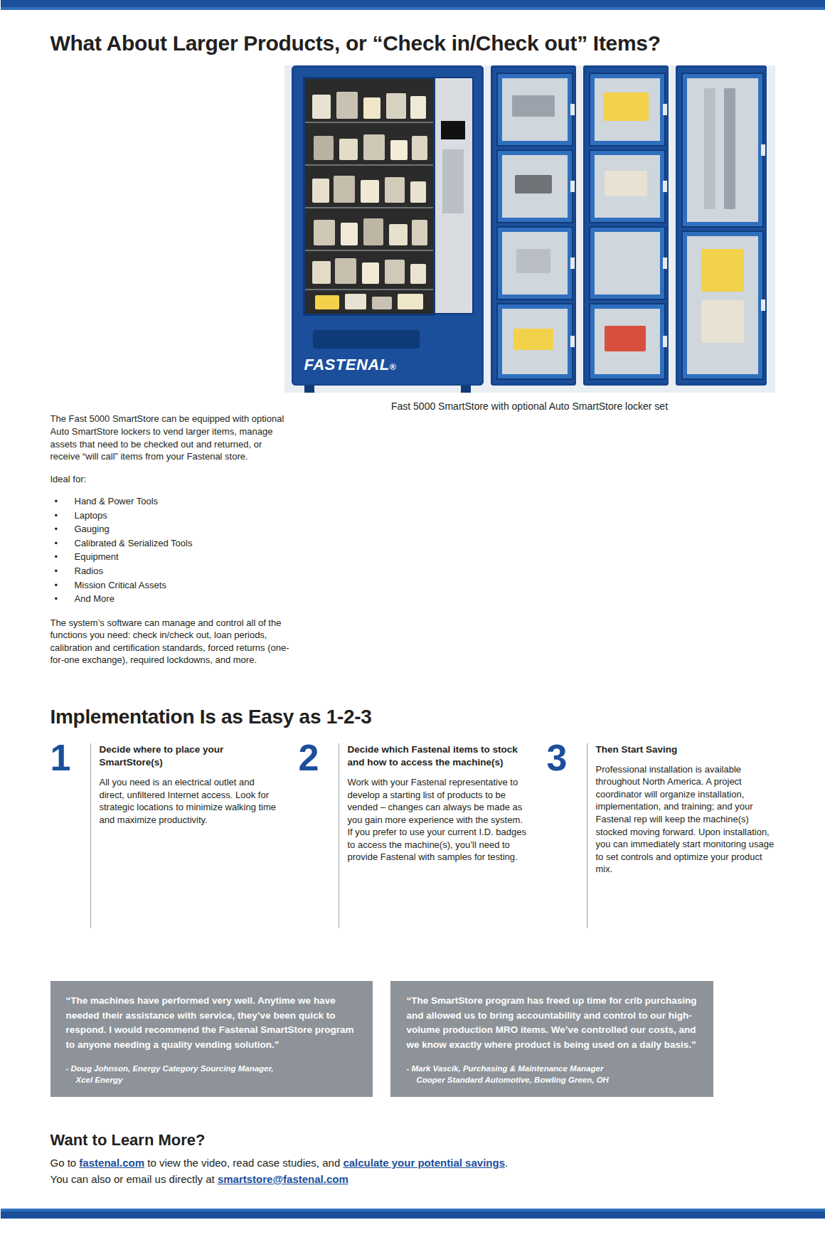What About Larger Products, or “Check in/Check out” Items?
FASTENAL®
Fast 5000 SmartStore with optional Auto SmartStore locker set
The Fast 5000 SmartStore can be equipped with optional Auto SmartStore lockers to vend larger items, manage assets that need to be checked out and returned, or receive “will call” items from your Fastenal store.
Ideal for:
Hand & Power Tools
Laptops
Gauging
Calibrated & Serialized Tools
Equipment
Radios
Mission Critical Assets
And More
The system’s software can manage and control all of the functions you need: check in/check out, loan periods, calibration and certification standards, forced returns (one-for-one exchange), required lockdowns, and more.
Implementation Is as Easy as 1-2-3
1
Decide where to place your SmartStore(s)
All you need is an electrical outlet and direct, unfiltered Internet access. Look for strategic locations to minimize walking time and maximize productivity.
2
Decide which Fastenal items to stock and how to access the machine(s)
Work with your Fastenal representative to develop a starting list of products to be vended – changes can always be made as you gain more experience with the system. If you prefer to use your current I.D. badges to access the machine(s), you’ll need to provide Fastenal with samples for testing.
3
Then Start Saving
Professional installation is available throughout North America. A project coordinator will organize installation, implementation, and training; and your Fastenal rep will keep the machine(s) stocked moving forward. Upon installation, you can immediately start monitoring usage to set controls and optimize your product mix.
“The machines have performed very well. Anytime we have needed their assistance with service, they’ve been quick to respond. I would recommend the Fastenal SmartStore program to anyone needing a quality vending solution.”
- Doug Johnson, Energy Category Sourcing Manager, Xcel Energy
“The SmartStore program has freed up time for crib purchasing and allowed us to bring accountability and control to our high-volume production MRO items. We’ve controlled our costs, and we know exactly where product is being used on a daily basis.”
- Mark Vascik, Purchasing & Maintenance Manager Cooper Standard Automotive, Bowling Green, OH
Want to Learn More?
Go to fastenal.com to view the video, read case studies, and calculate your potential savings.
You can also or email us directly at smartstore@fastenal.com